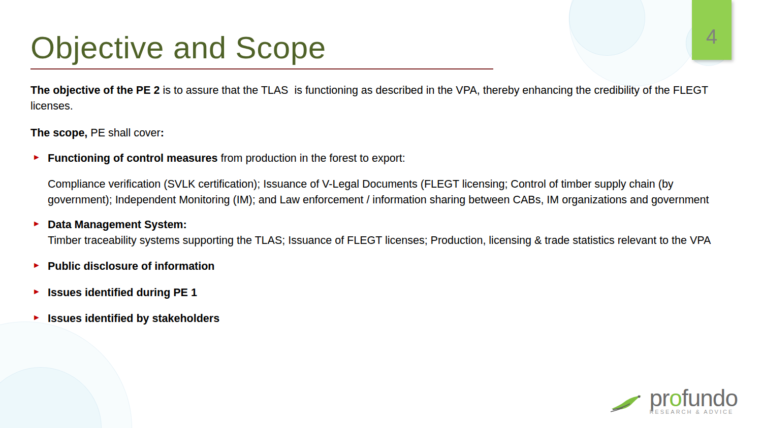4
Objective and Scope
The objective of the PE 2 is to assure that the TLAS is functioning as described in the VPA, thereby enhancing the credibility of the FLEGT licenses.
The scope, PE shall cover:
Functioning of control measures from production in the forest to export:
Compliance verification (SVLK certification); Issuance of V-Legal Documents (FLEGT licensing; Control of timber supply chain (by government); Independent Monitoring (IM); and Law enforcement / information sharing between CABs, IM organizations and government
Data Management System:
Timber traceability systems supporting the TLAS; Issuance of FLEGT licenses; Production, licensing & trade statistics relevant to the VPA
Public disclosure of information
Issues identified during PE 1
Issues identified by stakeholders
profundo
RESEARCH & ADVICE